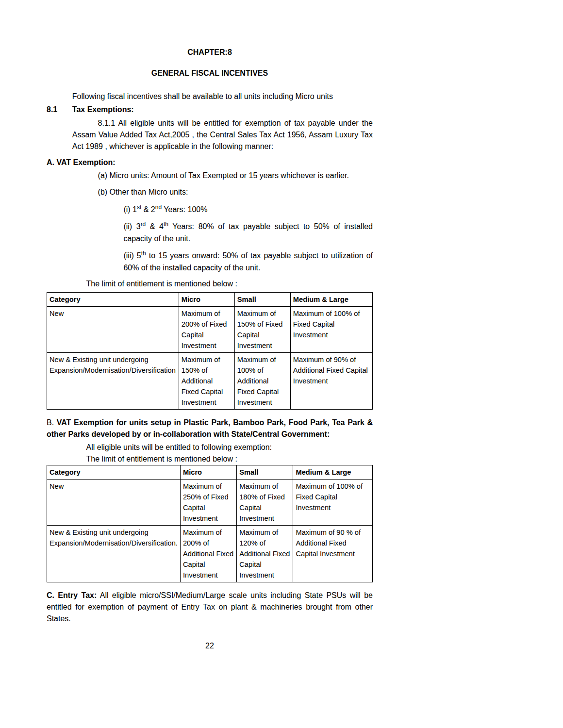CHAPTER:8
GENERAL FISCAL INCENTIVES
Following fiscal incentives shall be available to all units including Micro units
8.1 Tax Exemptions:
8.1.1 All eligible units will be entitled for exemption of tax payable under the Assam Value Added Tax Act,2005 , the Central Sales Tax Act 1956, Assam Luxury Tax Act 1989 , whichever is applicable in the following manner:
A. VAT Exemption:
(a) Micro units: Amount of Tax Exempted or 15 years whichever is earlier.
(b) Other than Micro units:
(i) 1st & 2nd Years: 100%
(ii) 3rd & 4th Years: 80% of tax payable subject to 50% of installed capacity of the unit.
(iii) 5th to 15 years onward: 50% of tax payable subject to utilization of 60% of the installed capacity of the unit.
The limit of entitlement is mentioned below :
| Category | Micro | Small | Medium & Large |
| --- | --- | --- | --- |
| New | Maximum of 200% of Fixed Capital Investment | Maximum of 150% of Fixed Capital Investment | Maximum of 100% of Fixed Capital Investment |
| New & Existing unit undergoing Expansion/Modernisation/Diversification | Maximum of 150% of Additional Fixed Capital Investment | Maximum of 100% of Additional Fixed Capital Investment | Maximum of 90% of Additional Fixed Capital Investment |
B. VAT Exemption for units setup in Plastic Park, Bamboo Park, Food Park, Tea Park & other Parks developed by or in-collaboration with State/Central Government:
All eligible units will be entitled to following exemption:
The limit of entitlement is mentioned below :
| Category | Micro | Small | Medium & Large |
| --- | --- | --- | --- |
| New | Maximum of 250% of Fixed Capital Investment | Maximum of 180% of Fixed Capital Investment | Maximum of 100% of Fixed Capital Investment |
| New & Existing unit undergoing Expansion/Modernisation/Diversification. | Maximum of 200% of Additional Fixed Capital Investment | Maximum of 120% of Additional Fixed Capital Investment | Maximum of 90 % of Additional Fixed Capital Investment |
C. Entry Tax: All eligible micro/SSI/Medium/Large scale units including State PSUs will be entitled for exemption of payment of Entry Tax on plant & machineries brought from other States.
22